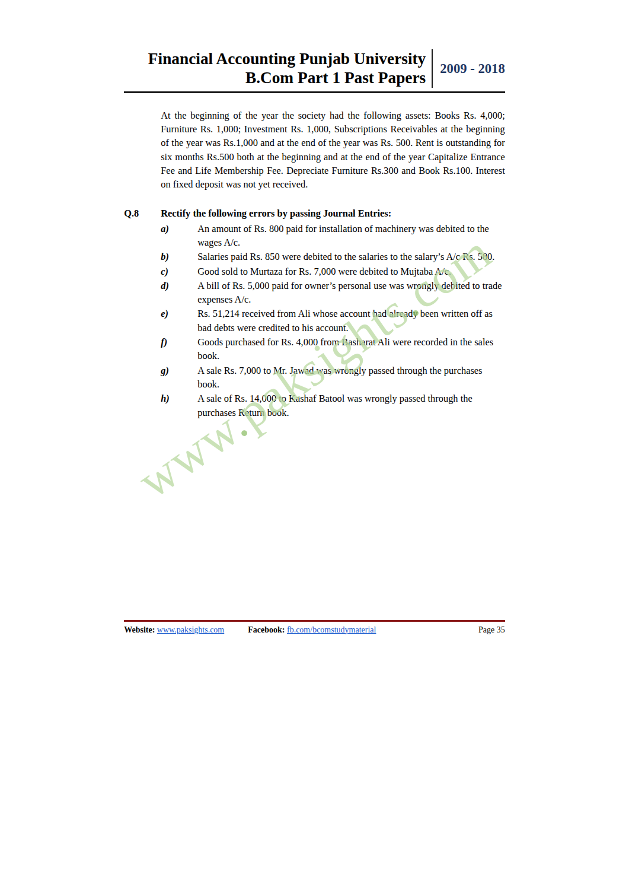Financial Accounting Punjab University
B.Com Part 1 Past Papers
2009 - 2018
www. paksights. com
At the beginning of the year the society had the following assets: Books Rs. 4,000; Furniture Rs. 1,000; Investment Rs. 1,000, Subscriptions Receivables at the beginning of the year was Rs.1,000 and at the end of the year was Rs. 500. Rent is outstanding for six months Rs.500 both at the beginning and at the end of the year Capitalize Entrance Fee and Life Membership Fee. Depreciate Furniture Rs.300 and Book Rs.100. Interest on fixed deposit was not yet received.
Q.8
Rectify the following errors by passing Journal Entries:
a) An amount of Rs. 800 paid for installation of machinery was debited to the wages A/c.
b) Salaries paid Rs. 850 were debited to the salaries to the salary’s A/c Rs. 580.
c) Good sold to Murtaza for Rs. 7,000 were debited to Mujtaba A/c.
d) A bill of Rs. 5,000 paid for owner’s personal use was wrongly debited to trade expenses A/c.
e) Rs. 51,214 received from Ali whose account had already been written off as bad debts were credited to his account.
f) Goods purchased for Rs. 4,000 from Basharat Ali were recorded in the sales book.
g) A sale Rs. 7,000 to Mr. Jawad was wrongly passed through the purchases book.
h) A sale of Rs. 14,000 to Kashaf Batool was wrongly passed through the purchases Return book.
Website: www.paksights.com
Facebook: fb.com/bcomstudymaterial
Page 35